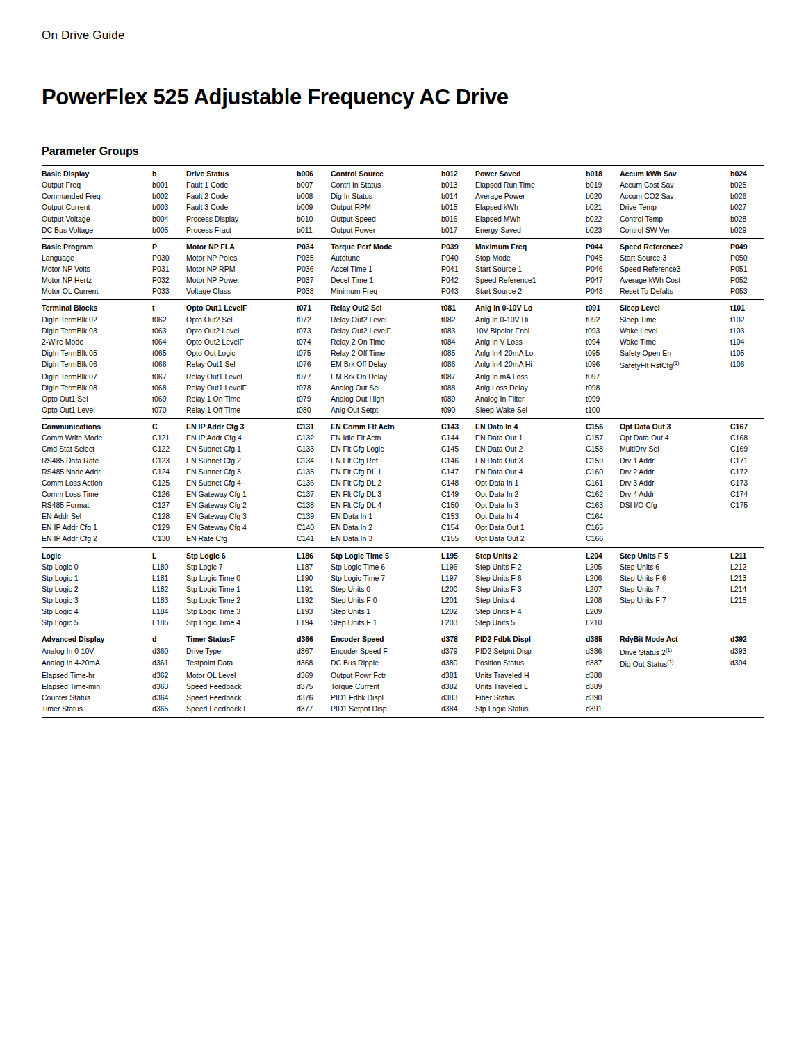On Drive Guide
PowerFlex 525 Adjustable Frequency AC Drive
Parameter Groups
| Basic Display | b | Drive Status | b006 | Control Source | b012 | Power Saved | b018 | Accum kWh Sav | b024 |
| Output Freq | b001 | Fault 1 Code | b007 | Contrl In Status | b013 | Elapsed Run Time | b019 | Accum Cost Sav | b025 |
| Commanded Freq | b002 | Fault 2 Code | b008 | Dig In Status | b014 | Average Power | b020 | Accum CO2 Sav | b026 |
| Output Current | b003 | Fault 3 Code | b009 | Output RPM | b015 | Elapsed kWh | b021 | Drive Temp | b027 |
| Output Voltage | b004 | Process Display | b010 | Output Speed | b016 | Elapsed MWh | b022 | Control Temp | b028 |
| DC Bus Voltage | b005 | Process Fract | b011 | Output Power | b017 | Energy Saved | b023 | Control SW Ver | b029 |
| Basic Program | P | Motor NP FLA | P034 | Torque Perf Mode | P039 | Maximum Freq | P044 | Speed Reference2 | P049 |
| Language | P030 | Motor NP Poles | P035 | Autotune | P040 | Stop Mode | P045 | Start Source 3 | P050 |
| Motor NP Volts | P031 | Motor NP RPM | P036 | Accel Time 1 | P041 | Start Source 1 | P046 | Speed Reference3 | P051 |
| Motor NP Hertz | P032 | Motor NP Power | P037 | Decel Time 1 | P042 | Speed Reference1 | P047 | Average kWh Cost | P052 |
| Motor OL Current | P033 | Voltage Class | P038 | Minimum Freq | P043 | Start Source 2 | P048 | Reset To Defalts | P053 |
| Terminal Blocks | t | Opto Out1 LevelF | t071 | Relay Out2 Sel | t081 | Anlg In 0-10V Lo | t091 | Sleep Level | t101 |
| DigIn TermBlk 02 | t062 | Opto Out2 Sel | t072 | Relay Out2 Level | t082 | Anlg In 0-10V Hi | t092 | Sleep Time | t102 |
| DigIn TermBlk 03 | t063 | Opto Out2 Level | t073 | Relay Out2 LevelF | t083 | 10V Bipolar Enbl | t093 | Wake Level | t103 |
| 2-Wire Mode | t064 | Opto Out2 LevelF | t074 | Relay 2 On Time | t084 | Anlg In V Loss | t094 | Wake Time | t104 |
| DigIn TermBlk 05 | t065 | Opto Out Logic | t075 | Relay 2 Off Time | t085 | Anlg In4-20mA Lo | t095 | Safety Open En | t105 |
| DigIn TermBlk 06 | t066 | Relay Out1 Sel | t076 | EM Brk Off Delay | t086 | Anlg In4-20mA Hi | t096 | SafetyFlt RstCfg (1) | t106 |
| DigIn TermBlk 07 | t067 | Relay Out1 Level | t077 | EM Brk On Delay | t087 | Anlg In mA Loss | t097 | | |
| DigIn TermBlk 08 | t068 | Relay Out1 LevelF | t078 | Analog Out Sel | t088 | Anlg Loss Delay | t098 | | |
| Opto Out1 Sel | t069 | Relay 1 On Time | t079 | Analog Out High | t089 | Analog In Filter | t099 | | |
| Opto Out1 Level | t070 | Relay 1 Off Time | t080 | Anlg Out Setpt | t090 | Sleep-Wake Sel | t100 | | |
| Communications | C | EN IP Addr Cfg 3 | C131 | EN Comm Flt Actn | C143 | EN Data In 4 | C156 | Opt Data Out 3 | C167 |
| Comm Write Mode | C121 | EN IP Addr Cfg 4 | C132 | EN Idle Flt Actn | C144 | EN Data Out 1 | C157 | Opt Data Out 4 | C168 |
| Cmd Stat Select | C122 | EN Subnet Cfg 1 | C133 | EN Flt Cfg Logic | C145 | EN Data Out 2 | C158 | MultiDrv Sel | C169 |
| RS485 Data Rate | C123 | EN Subnet Cfg 2 | C134 | EN Flt Cfg Ref | C146 | EN Data Out 3 | C159 | Drv 1 Addr | C171 |
| RS485 Node Addr | C124 | EN Subnet Cfg 3 | C135 | EN Flt Cfg DL 1 | C147 | EN Data Out 4 | C160 | Drv 2 Addr | C172 |
| Comm Loss Action | C125 | EN Subnet Cfg 4 | C136 | EN Flt Cfg DL 2 | C148 | Opt Data In 1 | C161 | Drv 3 Addr | C173 |
| Comm Loss Time | C126 | EN Gateway Cfg 1 | C137 | EN Flt Cfg DL 3 | C149 | Opt Data In 2 | C162 | Drv 4 Addr | C174 |
| RS485 Format | C127 | EN Gateway Cfg 2 | C138 | EN Flt Cfg DL 4 | C150 | Opt Data In 3 | C163 | DSI I/O Cfg | C175 |
| EN Addr Sel | C128 | EN Gateway Cfg 3 | C139 | EN Data In 1 | C153 | Opt Data In 4 | C164 | | |
| EN IP Addr Cfg 1 | C129 | EN Gateway Cfg 4 | C140 | EN Data In 2 | C154 | Opt Data Out 1 | C165 | | |
| EN IP Addr Cfg 2 | C130 | EN Rate Cfg | C141 | EN Data In 3 | C155 | Opt Data Out 2 | C166 | | |
| Logic | L | Stp Logic 6 | L186 | Stp Logic Time 5 | L195 | Step Units 2 | L204 | Step Units F 5 | L211 |
| Stp Logic 0 | L180 | Stp Logic 7 | L187 | Stp Logic Time 6 | L196 | Step Units F 2 | L205 | Step Units 6 | L212 |
| Stp Logic 1 | L181 | Stp Logic Time 0 | L190 | Stp Logic Time 7 | L197 | Step Units F 6 | L206 | Step Units F 6 | L213 |
| Stp Logic 2 | L182 | Stp Logic Time 1 | L191 | Step Units 0 | L200 | Step Units F 3 | L207 | Step Units 7 | L214 |
| Stp Logic 3 | L183 | Stp Logic Time 2 | L192 | Step Units F 0 | L201 | Step Units 4 | L208 | Step Units F 7 | L215 |
| Stp Logic 4 | L184 | Stp Logic Time 3 | L193 | Step Units 1 | L202 | Step Units F 4 | L209 | | |
| Stp Logic 5 | L185 | Stp Logic Time 4 | L194 | Step Units F 1 | L203 | Step Units 5 | L210 | | |
| Advanced Display | d | Timer StatusF | d366 | Encoder Speed | d378 | PID2 Fdbk Displ | d385 | RdyBit Mode Act | d392 |
| Analog In 0-10V | d360 | Drive Type | d367 | Encoder Speed F | d379 | PID2 Setpnt Disp | d386 | Drive Status 2 (1) | d393 |
| Analog In 4-20mA | d361 | Testpoint Data | d368 | DC Bus Ripple | d380 | Position Status | d387 | Dig Out Status (1) | d394 |
| Elapsed Time-hr | d362 | Motor OL Level | d369 | Output Powr Fctr | d381 | Units Traveled H | d388 | | |
| Elapsed Time-min | d363 | Speed Feedback | d375 | Torque Current | d382 | Units Traveled L | d389 | | |
| Counter Status | d364 | Speed Feedback | d376 | PID1 Fdbk Displ | d383 | Fiber Status | d390 | | |
| Timer Status | d365 | Speed Feedback F | d377 | PID1 Setpnt Disp | d384 | Stp Logic Status | d391 | | |